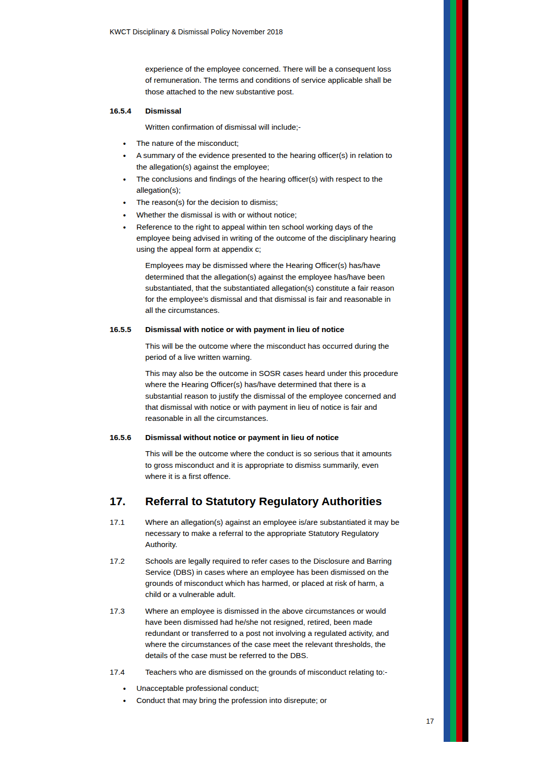KWCT Disciplinary & Dismissal Policy November 2018
experience of the employee concerned. There will be a consequent loss of remuneration. The terms and conditions of service applicable shall be those attached to the new substantive post.
16.5.4
Dismissal
Written confirmation of dismissal will include;-
The nature of the misconduct;
A summary of the evidence presented to the hearing officer(s) in relation to the allegation(s) against the employee;
The conclusions and findings of the hearing officer(s) with respect to the allegation(s);
The reason(s) for the decision to dismiss;
Whether the dismissal is with or without notice;
Reference to the right to appeal within ten school working days of the employee being advised in writing of the outcome of the disciplinary hearing using the appeal form at appendix c;
Employees may be dismissed where the Hearing Officer(s) has/have determined that the allegation(s) against the employee has/have been substantiated, that the substantiated allegation(s) constitute a fair reason for the employee’s dismissal and that dismissal is fair and reasonable in all the circumstances.
16.5.5
Dismissal with notice or with payment in lieu of notice
This will be the outcome where the misconduct has occurred during the period of a live written warning.
This may also be the outcome in SOSR cases heard under this procedure where the Hearing Officer(s) has/have determined that there is a substantial reason to justify the dismissal of the employee concerned and that dismissal with notice or with payment in lieu of notice is fair and reasonable in all the circumstances.
16.5.6
Dismissal without notice or payment in lieu of notice
This will be the outcome where the conduct is so serious that it amounts to gross misconduct and it is appropriate to dismiss summarily, even where it is a first offence.
17. Referral to Statutory Regulatory Authorities
17.1
Where an allegation(s) against an employee is/are substantiated it may be necessary to make a referral to the appropriate Statutory Regulatory Authority.
17.2
Schools are legally required to refer cases to the Disclosure and Barring Service (DBS) in cases where an employee has been dismissed on the grounds of misconduct which has harmed, or placed at risk of harm, a child or a vulnerable adult.
17.3
Where an employee is dismissed in the above circumstances or would have been dismissed had he/she not resigned, retired, been made redundant or transferred to a post not involving a regulated activity, and where the circumstances of the case meet the relevant thresholds, the details of the case must be referred to the DBS.
17.4
Teachers who are dismissed on the grounds of misconduct relating to:-
Unacceptable professional conduct;
Conduct that may bring the profession into disrepute; or
17